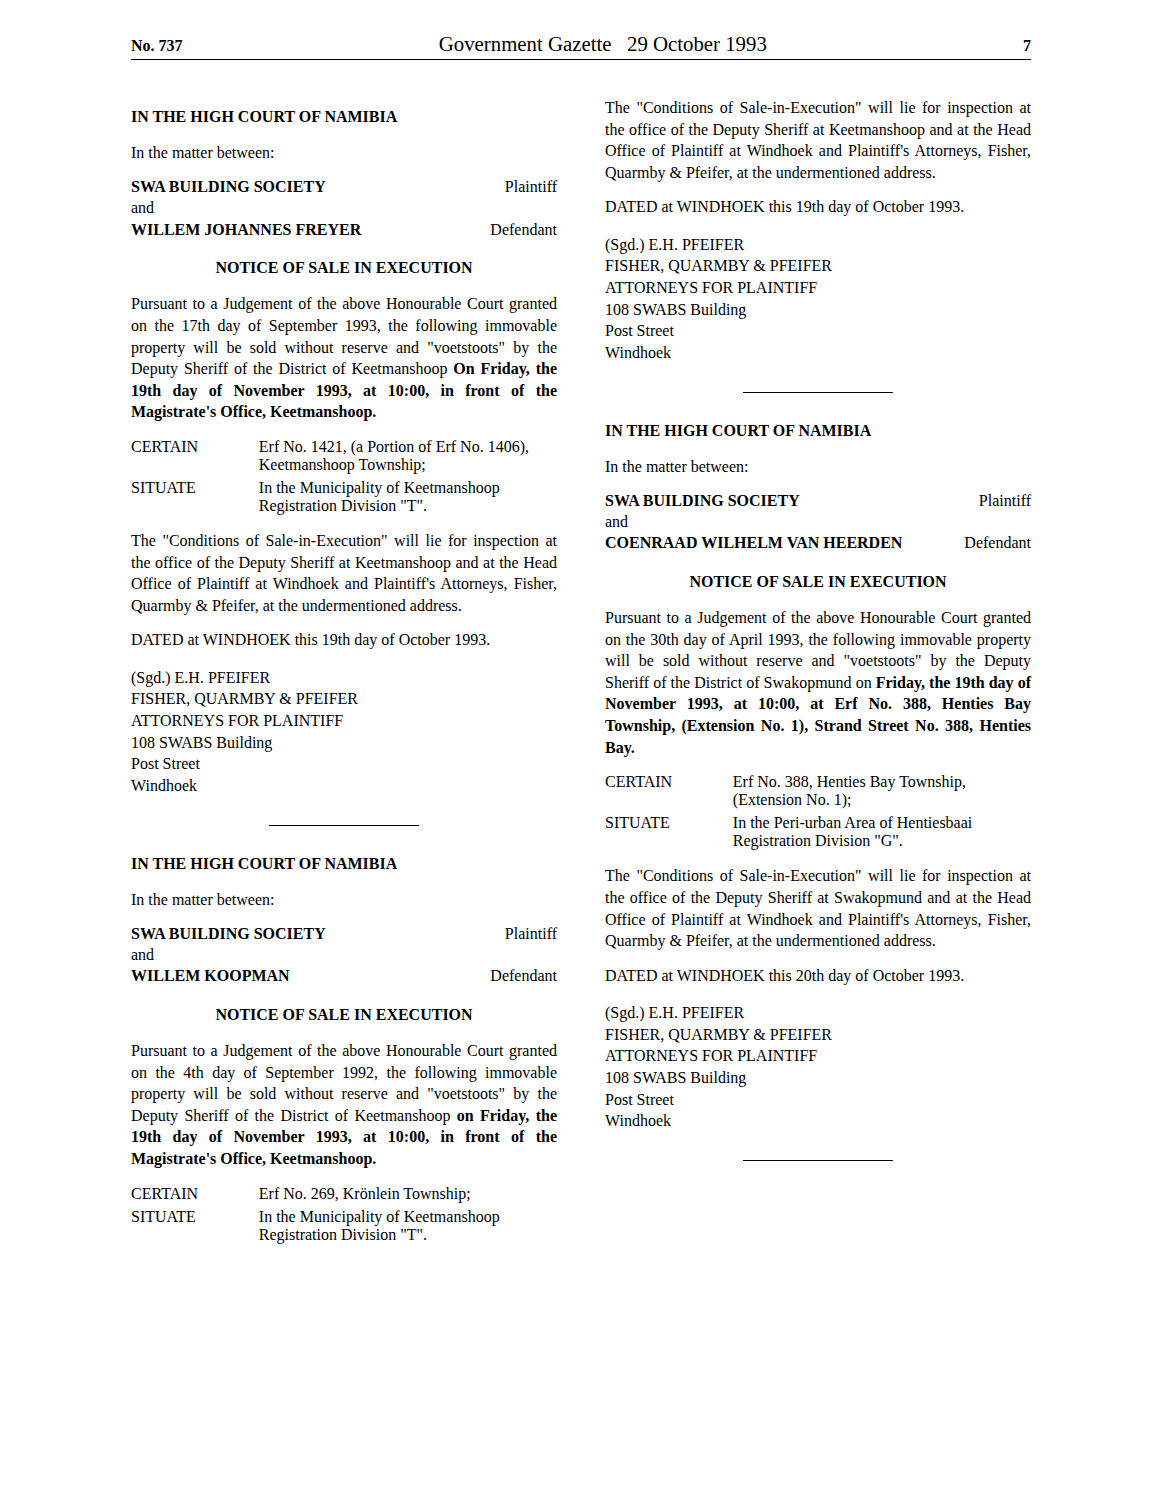No. 737
Government Gazette 29 October 1993
7
IN THE HIGH COURT OF NAMIBIA
In the matter between:
| SWA BUILDING SOCIETY | Plaintiff |
| and | |
| WILLEM JOHANNES FREYER | Defendant |
NOTICE OF SALE IN EXECUTION
Pursuant to a Judgement of the above Honourable Court granted on the 17th day of September 1993, the following immovable property will be sold without reserve and "voetstoots" by the Deputy Sheriff of the District of Keetmanshoop On Friday, the 19th day of November 1993, at 10:00, in front of the Magistrate's Office, Keetmanshoop.
| CERTAIN | Erf No. 1421, (a Portion of Erf No. 1406), Keetmanshoop Township; |
| SITUATE | In the Municipality of Keetmanshoop Registration Division "T". |
The "Conditions of Sale-in-Execution" will lie for inspection at the office of the Deputy Sheriff at Keetmanshoop and at the Head Office of Plaintiff at Windhoek and Plaintiff's Attorneys, Fisher, Quarmby & Pfeifer, at the undermentioned address.
DATED at WINDHOEK this 19th day of October 1993.
(Sgd.) E.H. PFEIFER
FISHER, QUARMBY & PFEIFER
ATTORNEYS FOR PLAINTIFF
108 SWABS Building
Post Street
Windhoek
IN THE HIGH COURT OF NAMIBIA
In the matter between:
| SWA BUILDING SOCIETY | Plaintiff |
| and | |
| WILLEM KOOPMAN | Defendant |
NOTICE OF SALE IN EXECUTION
Pursuant to a Judgement of the above Honourable Court granted on the 4th day of September 1992, the following immovable property will be sold without reserve and "voetstoots" by the Deputy Sheriff of the District of Keetmanshoop on Friday, the 19th day of November 1993, at 10:00, in front of the Magistrate's Office, Keetmanshoop.
| CERTAIN | Erf No. 269, Krönlein Township; |
| SITUATE | In the Municipality of Keetmanshoop Registration Division "T". |
The "Conditions of Sale-in-Execution" will lie for inspection at the office of the Deputy Sheriff at Keetmanshoop and at the Head Office of Plaintiff at Windhoek and Plaintiff's Attorneys, Fisher, Quarmby & Pfeifer, at the undermentioned address.
DATED at WINDHOEK this 19th day of October 1993.
(Sgd.) E.H. PFEIFER
FISHER, QUARMBY & PFEIFER
ATTORNEYS FOR PLAINTIFF
108 SWABS Building
Post Street
Windhoek
IN THE HIGH COURT OF NAMIBIA
In the matter between:
| SWA BUILDING SOCIETY | Plaintiff |
| and | |
| COENRAAD WILHELM VAN HEERDEN | Defendant |
NOTICE OF SALE IN EXECUTION
Pursuant to a Judgement of the above Honourable Court granted on the 30th day of April 1993, the following immovable property will be sold without reserve and "voetstoots" by the Deputy Sheriff of the District of Swakopmund on Friday, the 19th day of November 1993, at 10:00, at Erf No. 388, Henties Bay Township, (Extension No. 1), Strand Street No. 388, Henties Bay.
| CERTAIN | Erf No. 388, Henties Bay Township, (Extension No. 1); |
| SITUATE | In the Peri-urban Area of Hentiesbaai Registration Division "G". |
The "Conditions of Sale-in-Execution" will lie for inspection at the office of the Deputy Sheriff at Swakopmund and at the Head Office of Plaintiff at Windhoek and Plaintiff's Attorneys, Fisher, Quarmby & Pfeifer, at the undermentioned address.
DATED at WINDHOEK this 20th day of October 1993.
(Sgd.) E.H. PFEIFER
FISHER, QUARMBY & PFEIFER
ATTORNEYS FOR PLAINTIFF
108 SWABS Building
Post Street
Windhoek